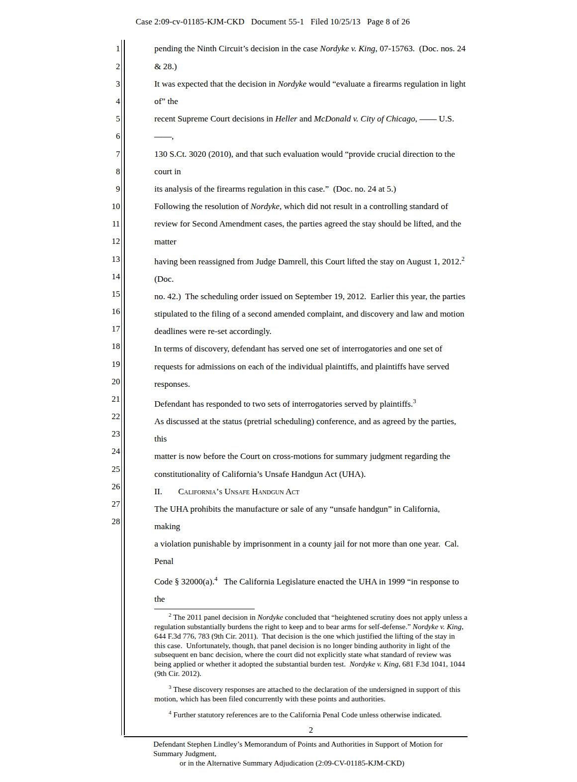Case 2:09-cv-01185-KJM-CKD Document 55-1 Filed 10/25/13 Page 8 of 26
1
2
3
4
5
6
7
8
9
10
11
12
13
14
15
16
17
18
19
20
21
22
23
24
25
26
27
28
pending the Ninth Circuit’s decision in the case Nordyke v. King, 07-15763. (Doc. nos. 24 & 28.)
It was expected that the decision in Nordyke would “evaluate a firearms regulation in light of” the
recent Supreme Court decisions in Heller and McDonald v. City of Chicago, —— U.S. ——,
130 S.Ct. 3020 (2010), and that such evaluation would “provide crucial direction to the court in
its analysis of the firearms regulation in this case.” (Doc. no. 24 at 5.)
Following the resolution of Nordyke, which did not result in a controlling standard of
review for Second Amendment cases, the parties agreed the stay should be lifted, and the matter
having been reassigned from Judge Damrell, this Court lifted the stay on August 1, 2012.2 (Doc.
no. 42.) The scheduling order issued on September 19, 2012. Earlier this year, the parties
stipulated to the filing of a second amended complaint, and discovery and law and motion
deadlines were re-set accordingly.
In terms of discovery, defendant has served one set of interrogatories and one set of
requests for admissions on each of the individual plaintiffs, and plaintiffs have served responses.
Defendant has responded to two sets of interrogatories served by plaintiffs.3
As discussed at the status (pretrial scheduling) conference, and as agreed by the parties, this
matter is now before the Court on cross-motions for summary judgment regarding the
constitutionality of California’s Unsafe Handgun Act (UHA).
II. California’s Unsafe Handgun Act
The UHA prohibits the manufacture or sale of any “unsafe handgun” in California, making
a violation punishable by imprisonment in a county jail for not more than one year. Cal. Penal
Code § 32000(a).4 The California Legislature enacted the UHA in 1999 “in response to the
2 The 2011 panel decision in Nordyke concluded that “heightened scrutiny does not apply unless a regulation substantially burdens the right to keep and to bear arms for self-defense.” Nordyke v. King, 644 F.3d 776, 783 (9th Cir. 2011). That decision is the one which justified the lifting of the stay in this case. Unfortunately, though, that panel decision is no longer binding authority in light of the subsequent en banc decision, where the court did not explicitly state what standard of review was being applied or whether it adopted the substantial burden test. Nordyke v. King, 681 F.3d 1041, 1044 (9th Cir. 2012).
3 These discovery responses are attached to the declaration of the undersigned in support of this motion, which has been filed concurrently with these points and authorities.
4 Further statutory references are to the California Penal Code unless otherwise indicated.
2
Defendant Stephen Lindley’s Memorandum of Points and Authorities in Support of Motion for Summary Judgment,
or in the Alternative Summary Adjudication (2:09-CV-01185-KJM-CKD)